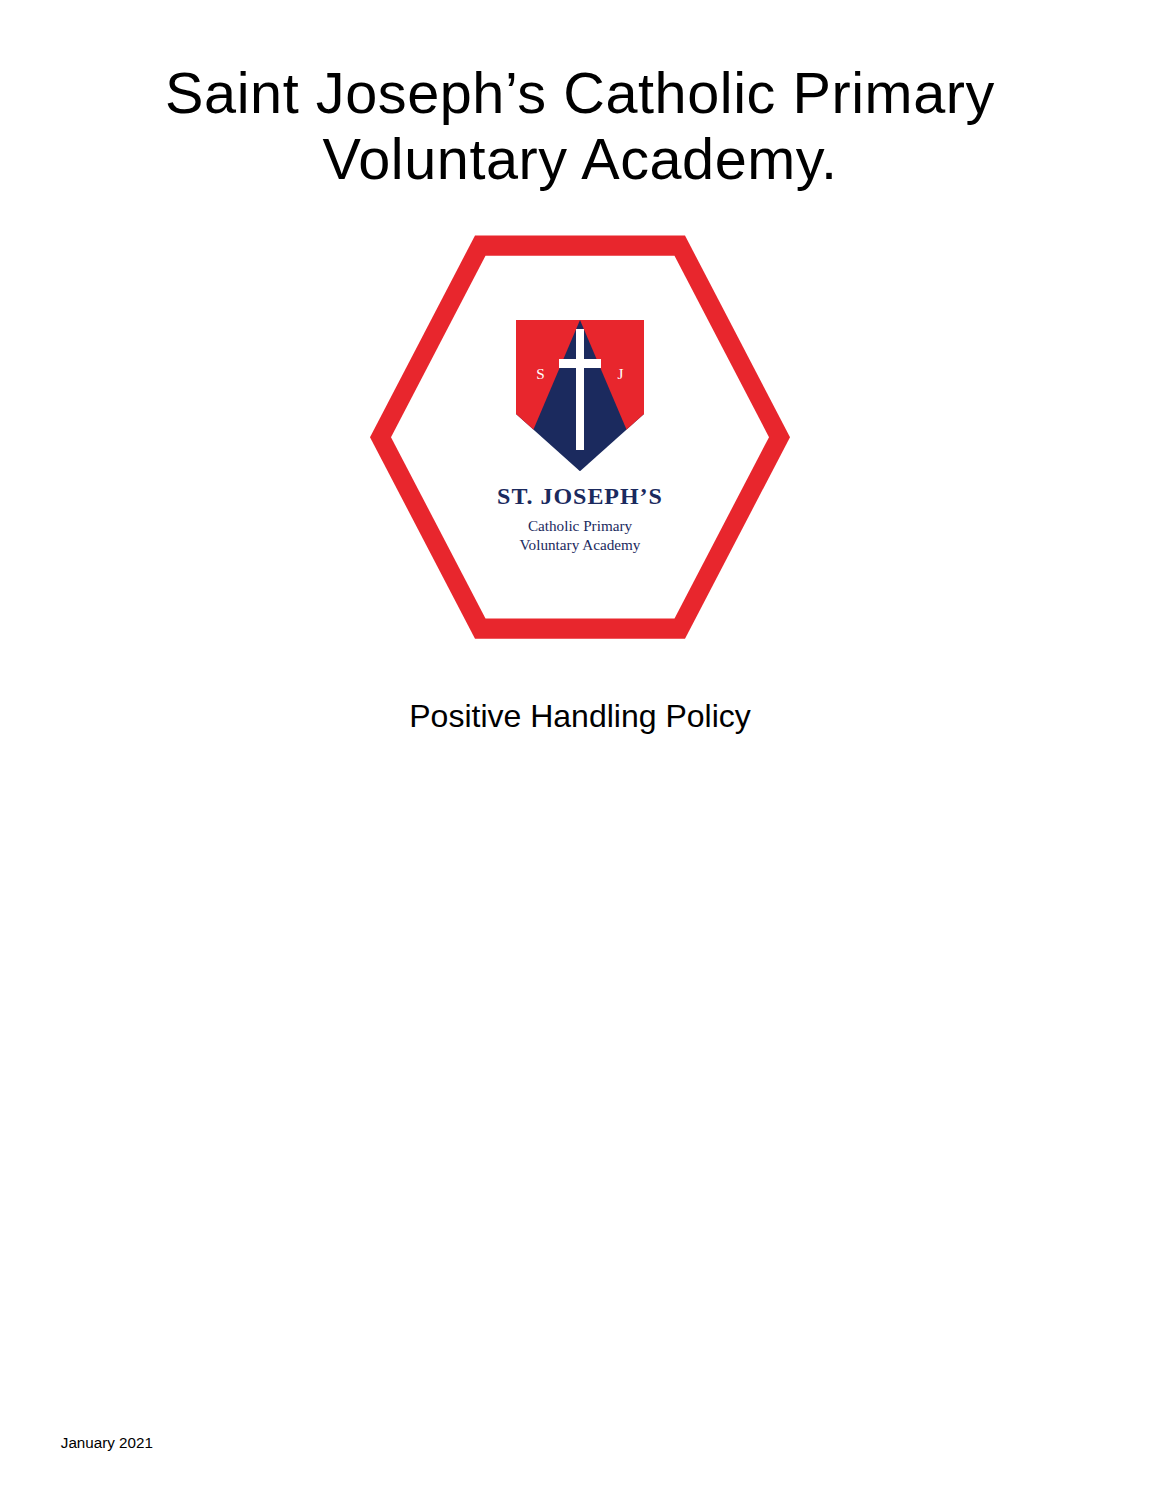Saint Joseph’s Catholic Primary Voluntary Academy.
S J
ST. JOSEPH’S
Catholic Primary
Voluntary Academy
Positive Handling Policy
January 2021